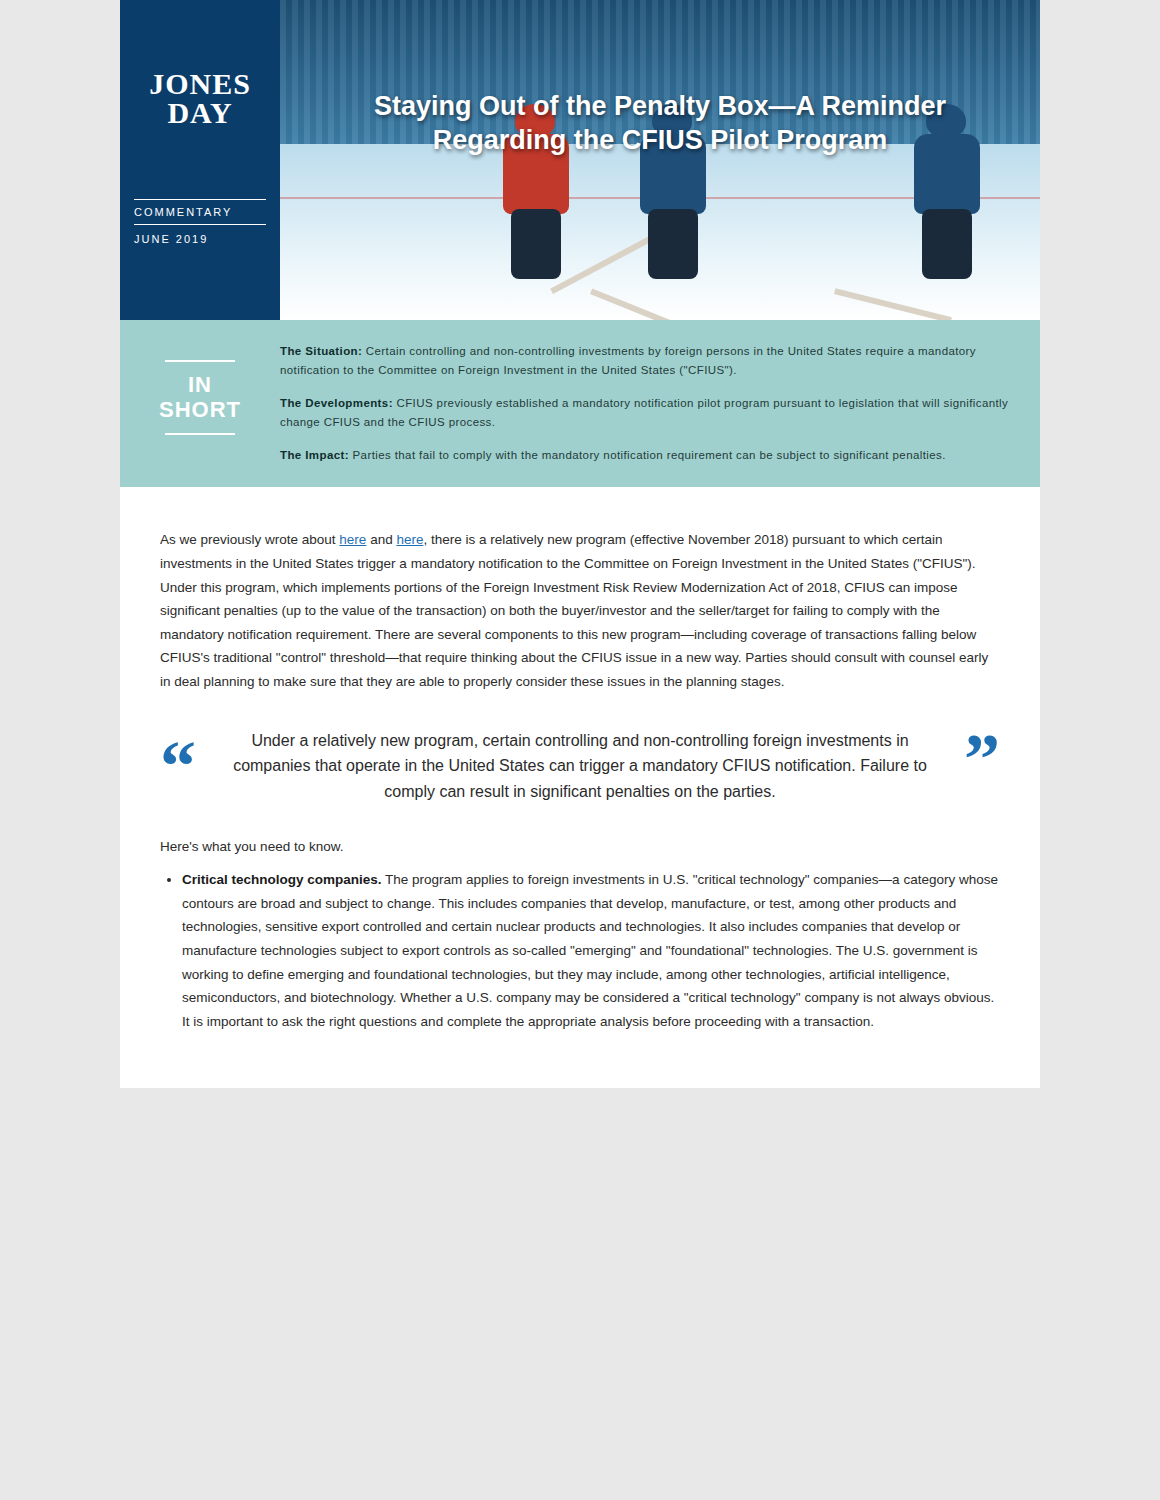JONES
DAY
COMMENTARY
JUNE 2019
Staying Out of the Penalty Box—A Reminder
Regarding the CFIUS Pilot Program
IN
SHORT
The Situation: Certain controlling and non-controlling investments by foreign persons in the United States require a mandatory notification to the Committee on Foreign Investment in the United States ("CFIUS").
The Developments: CFIUS previously established a mandatory notification pilot program pursuant to legislation that will significantly change CFIUS and the CFIUS process.
The Impact: Parties that fail to comply with the mandatory notification requirement can be subject to significant penalties.
As we previously wrote about here and here, there is a relatively new program (effective November 2018) pursuant to which certain investments in the United States trigger a mandatory notification to the Committee on Foreign Investment in the United States ("CFIUS"). Under this program, which implements portions of the Foreign Investment Risk Review Modernization Act of 2018, CFIUS can impose significant penalties (up to the value of the transaction) on both the buyer/investor and the seller/target for failing to comply with the mandatory notification requirement. There are several components to this new program—including coverage of transactions falling below CFIUS's traditional "control" threshold—that require thinking about the CFIUS issue in a new way. Parties should consult with counsel early in deal planning to make sure that they are able to properly consider these issues in the planning stages.
“
Under a relatively new program, certain controlling and non-controlling foreign investments in companies that operate in the United States can trigger a mandatory CFIUS notification. Failure to comply can result in significant penalties on the parties.
”
Here's what you need to know.
Critical technology companies. The program applies to foreign investments in U.S. "critical technology" companies—a category whose contours are broad and subject to change. This includes companies that develop, manufacture, or test, among other products and technologies, sensitive export controlled and certain nuclear products and technologies. It also includes companies that develop or manufacture technologies subject to export controls as so-called "emerging" and "foundational" technologies. The U.S. government is working to define emerging and foundational technologies, but they may include, among other technologies, artificial intelligence, semiconductors, and biotechnology. Whether a U.S. company may be considered a "critical technology" company is not always obvious. It is important to ask the right questions and complete the appropriate analysis before proceeding with a transaction.